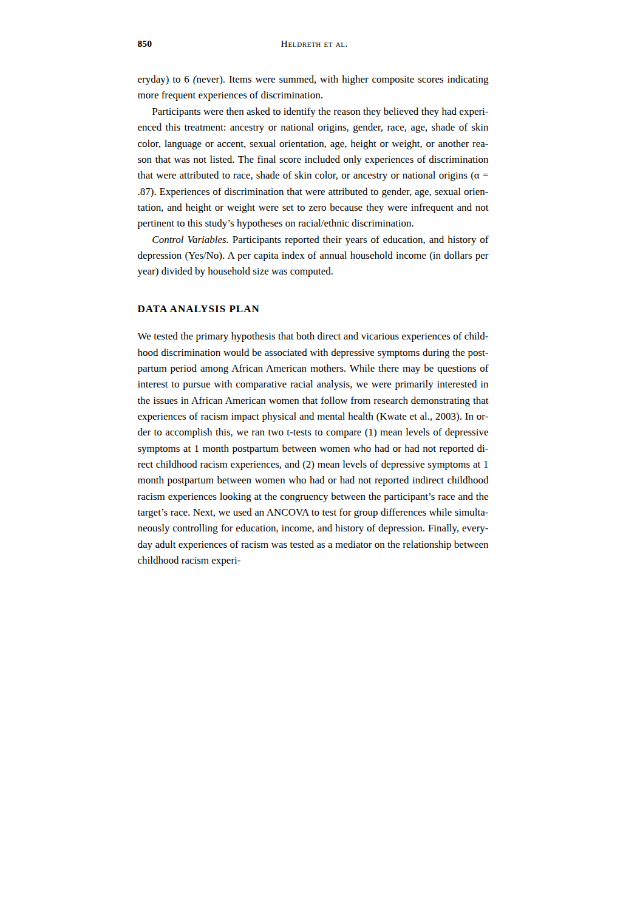850 Heldreth et al.
eryday) to 6 (never). Items were summed, with higher composite scores indicating more frequent experiences of discrimination.
Participants were then asked to identify the reason they believed they had experienced this treatment: ancestry or national origins, gender, race, age, shade of skin color, language or accent, sexual orientation, age, height or weight, or another reason that was not listed. The final score included only experiences of discrimination that were attributed to race, shade of skin color, or ancestry or national origins (α = .87). Experiences of discrimination that were attributed to gender, age, sexual orientation, and height or weight were set to zero because they were infrequent and not pertinent to this study’s hypotheses on racial/ethnic discrimination.
Control Variables. Participants reported their years of education, and history of depression (Yes/No). A per capita index of annual household income (in dollars per year) divided by household size was computed.
Data Analysis Plan
We tested the primary hypothesis that both direct and vicarious experiences of childhood discrimination would be associated with depressive symptoms during the postpartum period among African American mothers. While there may be questions of interest to pursue with comparative racial analysis, we were primarily interested in the issues in African American women that follow from research demonstrating that experiences of racism impact physical and mental health (Kwate et al., 2003). In order to accomplish this, we ran two t-tests to compare (1) mean levels of depressive symptoms at 1 month postpartum between women who had or had not reported direct childhood racism experiences, and (2) mean levels of depressive symptoms at 1 month postpartum between women who had or had not reported indirect childhood racism experiences looking at the congruency between the participant’s race and the target’s race. Next, we used an ANCOVA to test for group differences while simultaneously controlling for education, income, and history of depression. Finally, everyday adult experiences of racism was tested as a mediator on the relationship between childhood racism experi-